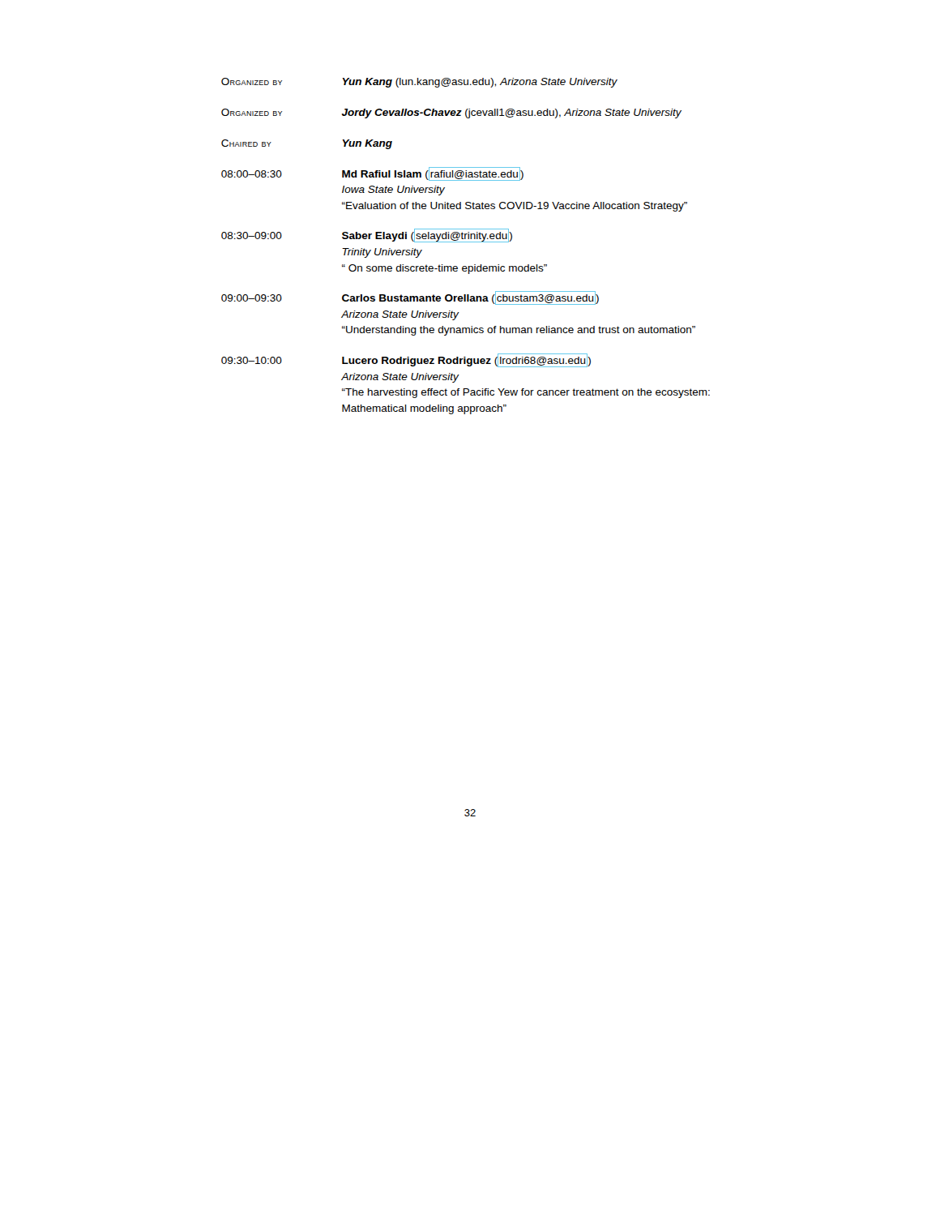| Organized by | Yun Kang (lun.kang@asu.edu), Arizona State University |
| Organized by | Jordy Cevallos-Chavez (jcevall1@asu.edu), Arizona State University |
| Chaired by | Yun Kang |
| 08:00–08:30 | Md Rafiul Islam ( rafiul@iastate.edu ) Iowa State University “Evaluation of the United States COVID-19 Vaccine Allocation Strategy” |
| 08:30–09:00 | Saber Elaydi ( selaydi@trinity.edu ) Trinity University “ On some discrete-time epidemic models” |
| 09:00–09:30 | Carlos Bustamante Orellana ( cbustam3@asu.edu ) Arizona State University “Understanding the dynamics of human reliance and trust on automation” |
| 09:30–10:00 | Lucero Rodriguez Rodriguez ( lrodri68@asu.edu ) Arizona State University “The harvesting effect of Pacific Yew for cancer treatment on the ecosystem: Mathematical modeling approach” |
32